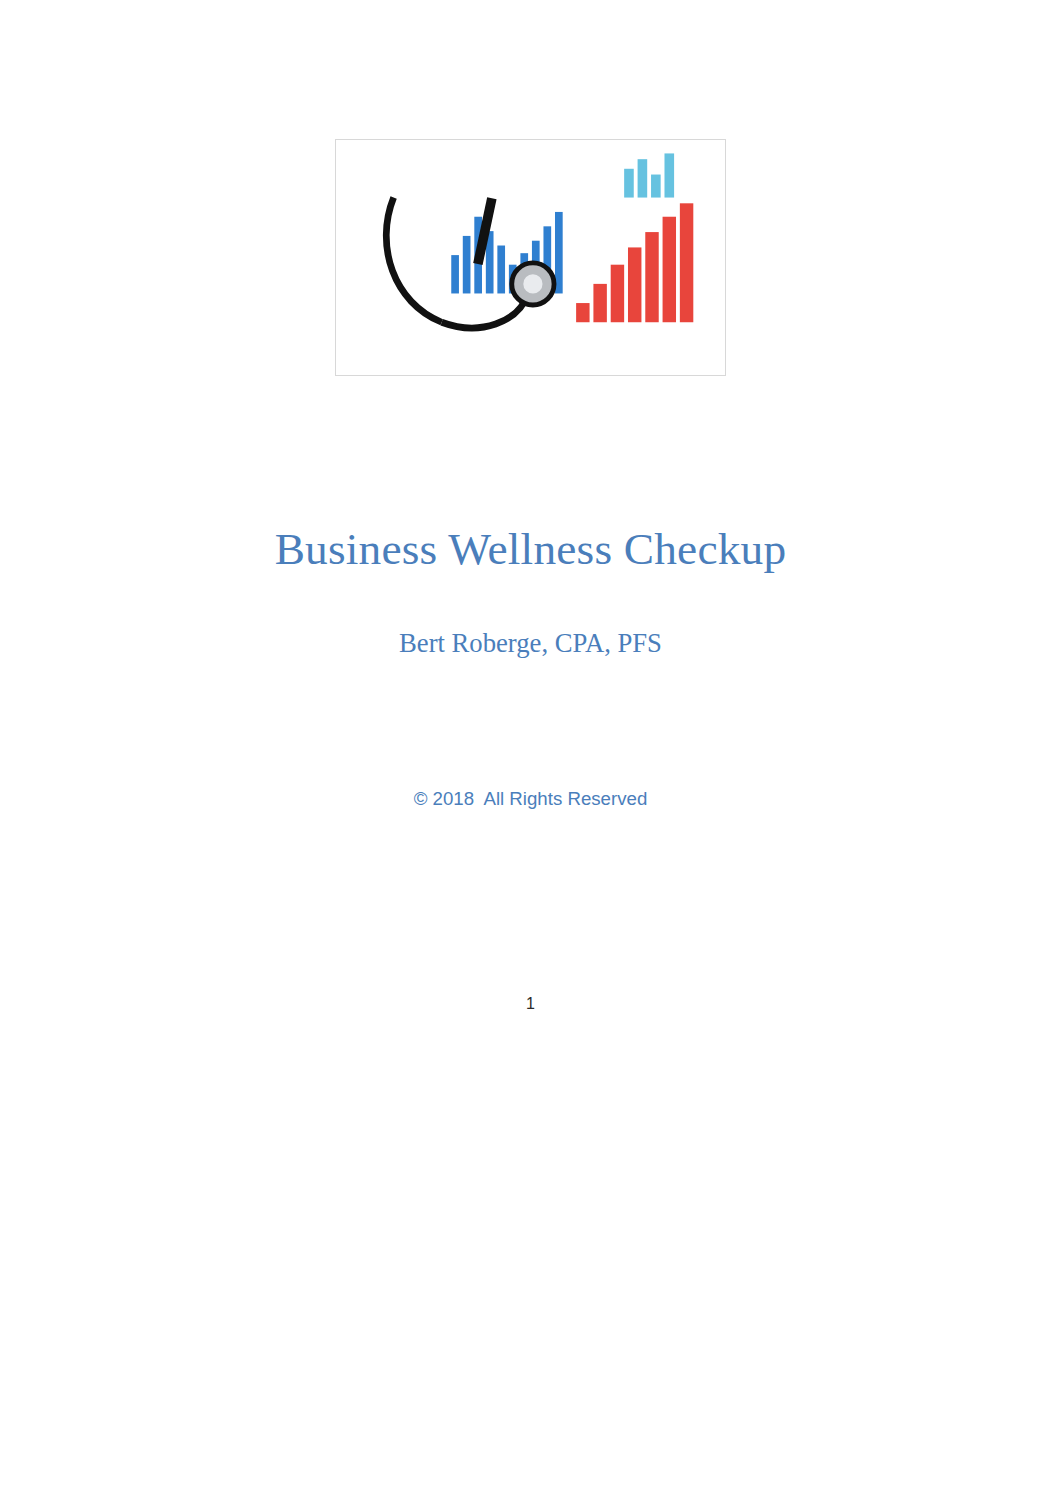Business Wellness Checkup
Bert Roberge, CPA, PFS
© 2018 All Rights Reserved
1